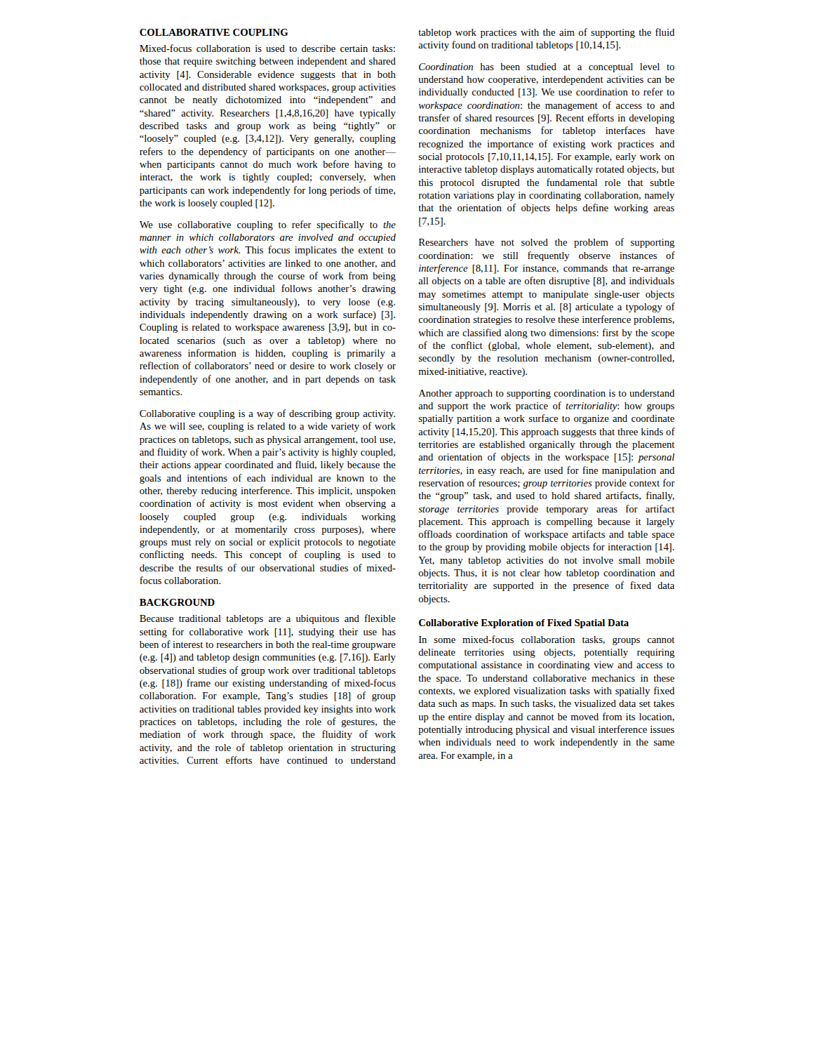Collaborative Coupling
Mixed-focus collaboration is used to describe certain tasks: those that require switching between independent and shared activity [4]. Considerable evidence suggests that in both collocated and distributed shared workspaces, group activities cannot be neatly dichotomized into “independent” and “shared” activity. Researchers [1,4,8,16,20] have typically described tasks and group work as being “tightly” or “loosely” coupled (e.g. [3,4,12]). Very generally, coupling refers to the dependency of participants on one another—when participants cannot do much work before having to interact, the work is tightly coupled; conversely, when participants can work independently for long periods of time, the work is loosely coupled [12].
We use collaborative coupling to refer specifically to the manner in which collaborators are involved and occupied with each other’s work. This focus implicates the extent to which collaborators’ activities are linked to one another, and varies dynamically through the course of work from being very tight (e.g. one individual follows another’s drawing activity by tracing simultaneously), to very loose (e.g. individuals independently drawing on a work surface) [3]. Coupling is related to workspace awareness [3,9], but in co-located scenarios (such as over a tabletop) where no awareness information is hidden, coupling is primarily a reflection of collaborators’ need or desire to work closely or independently of one another, and in part depends on task semantics.
Collaborative coupling is a way of describing group activity. As we will see, coupling is related to a wide variety of work practices on tabletops, such as physical arrangement, tool use, and fluidity of work. When a pair’s activity is highly coupled, their actions appear coordinated and fluid, likely because the goals and intentions of each individual are known to the other, thereby reducing interference. This implicit, unspoken coordination of activity is most evident when observing a loosely coupled group (e.g. individuals working independently, or at momentarily cross purposes), where groups must rely on social or explicit protocols to negotiate conflicting needs. This concept of coupling is used to describe the results of our observational studies of mixed-focus collaboration.
Background
Because traditional tabletops are a ubiquitous and flexible setting for collaborative work [11], studying their use has been of interest to researchers in both the real-time groupware (e.g. [4]) and tabletop design communities (e.g. [7,16]). Early observational studies of group work over traditional tabletops (e.g. [18]) frame our existing understanding of mixed-focus collaboration. For example, Tang’s studies [18] of group activities on traditional tables provided key insights into work practices on tabletops, including the role of gestures, the mediation of work through space, the fluidity of work activity, and the role of tabletop orientation in structuring activities. Current efforts have continued to understand tabletop work practices with the aim of supporting the fluid activity found on traditional tabletops [10,14,15].
Coordination has been studied at a conceptual level to understand how cooperative, interdependent activities can be individually conducted [13]. We use coordination to refer to workspace coordination: the management of access to and transfer of shared resources [9]. Recent efforts in developing coordination mechanisms for tabletop interfaces have recognized the importance of existing work practices and social protocols [7,10,11,14,15]. For example, early work on interactive tabletop displays automatically rotated objects, but this protocol disrupted the fundamental role that subtle rotation variations play in coordinating collaboration, namely that the orientation of objects helps define working areas [7,15].
Researchers have not solved the problem of supporting coordination: we still frequently observe instances of interference [8,11]. For instance, commands that re-arrange all objects on a table are often disruptive [8], and individuals may sometimes attempt to manipulate single-user objects simultaneously [9]. Morris et al. [8] articulate a typology of coordination strategies to resolve these interference problems, which are classified along two dimensions: first by the scope of the conflict (global, whole element, sub-element), and secondly by the resolution mechanism (owner-controlled, mixed-initiative, reactive).
Another approach to supporting coordination is to understand and support the work practice of territoriality: how groups spatially partition a work surface to organize and coordinate activity [14,15,20]. This approach suggests that three kinds of territories are established organically through the placement and orientation of objects in the workspace [15]: personal territories, in easy reach, are used for fine manipulation and reservation of resources; group territories provide context for the “group” task, and used to hold shared artifacts, finally, storage territories provide temporary areas for artifact placement. This approach is compelling because it largely offloads coordination of workspace artifacts and table space to the group by providing mobile objects for interaction [14]. Yet, many tabletop activities do not involve small mobile objects. Thus, it is not clear how tabletop coordination and territoriality are supported in the presence of fixed data objects.
Collaborative Exploration of Fixed Spatial Data
In some mixed-focus collaboration tasks, groups cannot delineate territories using objects, potentially requiring computational assistance in coordinating view and access to the space. To understand collaborative mechanics in these contexts, we explored visualization tasks with spatially fixed data such as maps. In such tasks, the visualized data set takes up the entire display and cannot be moved from its location, potentially introducing physical and visual interference issues when individuals need to work independently in the same area. For example, in a